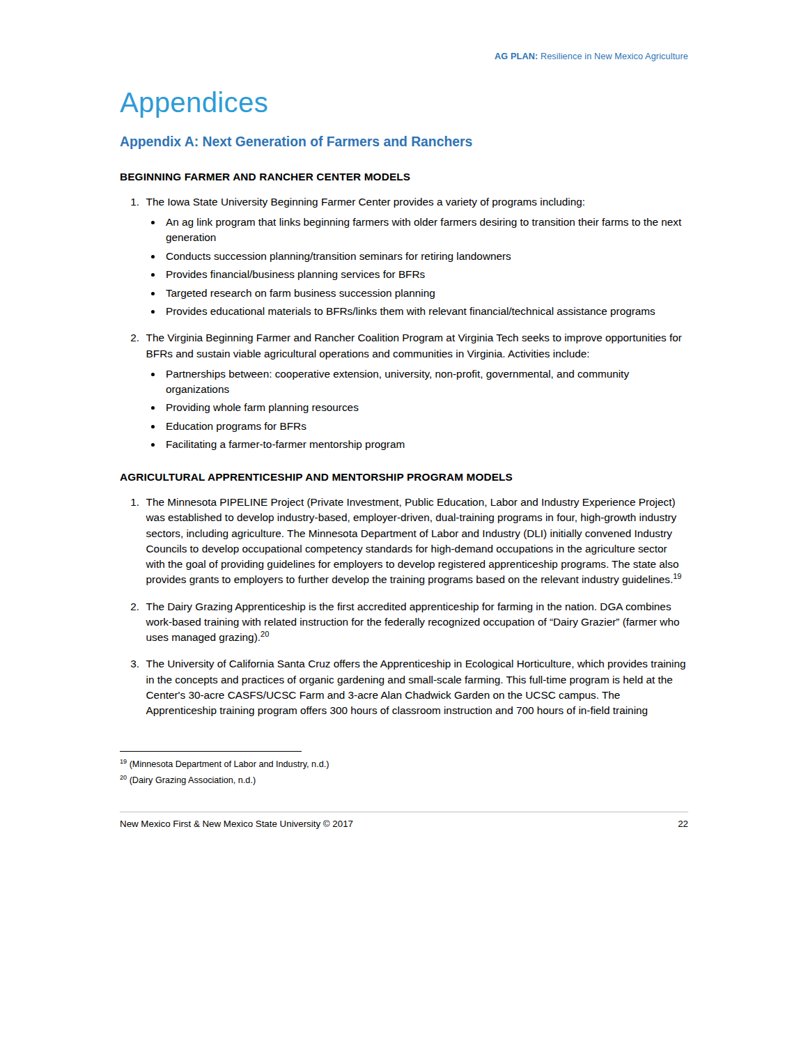AG PLAN: Resilience in New Mexico Agriculture
Appendices
Appendix A: Next Generation of Farmers and Ranchers
BEGINNING FARMER AND RANCHER CENTER MODELS
The Iowa State University Beginning Farmer Center provides a variety of programs including:
An ag link program that links beginning farmers with older farmers desiring to transition their farms to the next generation
Conducts succession planning/transition seminars for retiring landowners
Provides financial/business planning services for BFRs
Targeted research on farm business succession planning
Provides educational materials to BFRs/links them with relevant financial/technical assistance programs
The Virginia Beginning Farmer and Rancher Coalition Program at Virginia Tech seeks to improve opportunities for BFRs and sustain viable agricultural operations and communities in Virginia. Activities include:
Partnerships between: cooperative extension, university, non-profit, governmental, and community organizations
Providing whole farm planning resources
Education programs for BFRs
Facilitating a farmer-to-farmer mentorship program
AGRICULTURAL APPRENTICESHIP AND MENTORSHIP PROGRAM MODELS
The Minnesota PIPELINE Project (Private Investment, Public Education, Labor and Industry Experience Project) was established to develop industry-based, employer-driven, dual-training programs in four, high-growth industry sectors, including agriculture. The Minnesota Department of Labor and Industry (DLI) initially convened Industry Councils to develop occupational competency standards for high-demand occupations in the agriculture sector with the goal of providing guidelines for employers to develop registered apprenticeship programs. The state also provides grants to employers to further develop the training programs based on the relevant industry guidelines.19
The Dairy Grazing Apprenticeship is the first accredited apprenticeship for farming in the nation. DGA combines work-based training with related instruction for the federally recognized occupation of “Dairy Grazier” (farmer who uses managed grazing).20
The University of California Santa Cruz offers the Apprenticeship in Ecological Horticulture, which provides training in the concepts and practices of organic gardening and small-scale farming. This full-time program is held at the Center's 30-acre CASFS/UCSC Farm and 3-acre Alan Chadwick Garden on the UCSC campus. The Apprenticeship training program offers 300 hours of classroom instruction and 700 hours of in-field training
19 (Minnesota Department of Labor and Industry, n.d.)
20 (Dairy Grazing Association, n.d.)
New Mexico First & New Mexico State University © 2017 22